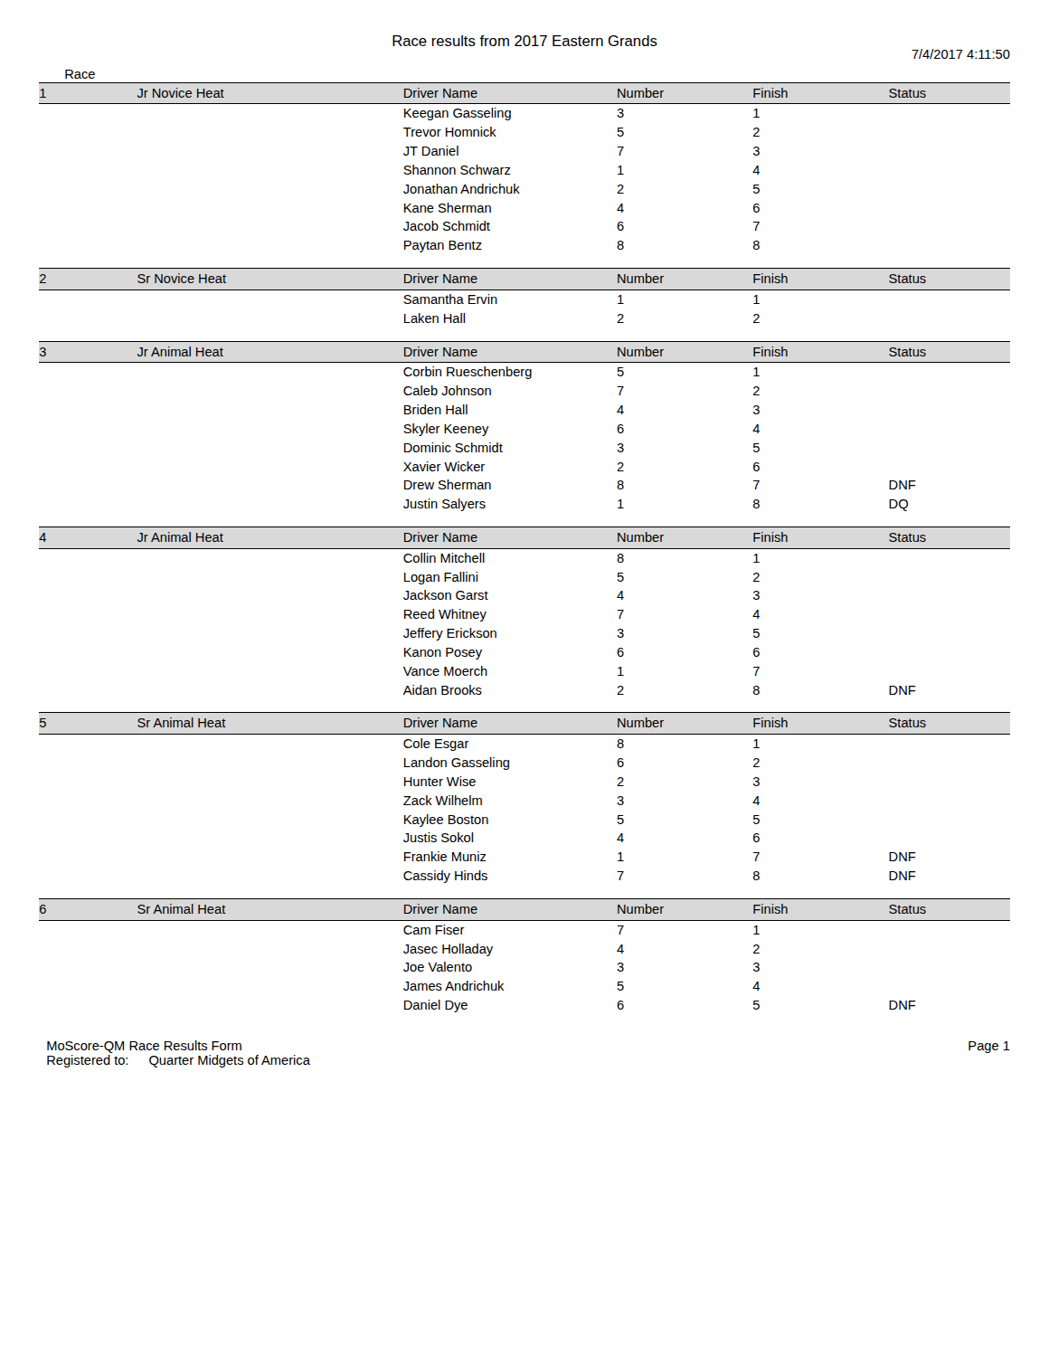Race results from 2017 Eastern Grands
7/4/2017 4:11:50
Race
| 1 | Jr Novice Heat | Driver Name | Number | Finish | Status |
| --- | --- | --- | --- | --- | --- |
| | | Keegan Gasseling | 3 | 1 | |
| | | Trevor Homnick | 5 | 2 | |
| | | JT Daniel | 7 | 3 | |
| | | Shannon Schwarz | 1 | 4 | |
| | | Jonathan Andrichuk | 2 | 5 | |
| | | Kane Sherman | 4 | 6 | |
| | | Jacob Schmidt | 6 | 7 | |
| | | Paytan Bentz | 8 | 8 | |
| 2 | Sr Novice Heat | Driver Name | Number | Finish | Status |
| --- | --- | --- | --- | --- | --- |
| | | Samantha Ervin | 1 | 1 | |
| | | Laken Hall | 2 | 2 | |
| 3 | Jr Animal Heat | Driver Name | Number | Finish | Status |
| --- | --- | --- | --- | --- | --- |
| | | Corbin Rueschenberg | 5 | 1 | |
| | | Caleb Johnson | 7 | 2 | |
| | | Briden Hall | 4 | 3 | |
| | | Skyler Keeney | 6 | 4 | |
| | | Dominic Schmidt | 3 | 5 | |
| | | Xavier Wicker | 2 | 6 | |
| | | Drew Sherman | 8 | 7 | DNF |
| | | Justin Salyers | 1 | 8 | DQ |
| 4 | Jr Animal Heat | Driver Name | Number | Finish | Status |
| --- | --- | --- | --- | --- | --- |
| | | Collin Mitchell | 8 | 1 | |
| | | Logan Fallini | 5 | 2 | |
| | | Jackson Garst | 4 | 3 | |
| | | Reed Whitney | 7 | 4 | |
| | | Jeffery Erickson | 3 | 5 | |
| | | Kanon Posey | 6 | 6 | |
| | | Vance Moerch | 1 | 7 | |
| | | Aidan Brooks | 2 | 8 | DNF |
| 5 | Sr Animal Heat | Driver Name | Number | Finish | Status |
| --- | --- | --- | --- | --- | --- |
| | | Cole Esgar | 8 | 1 | |
| | | Landon Gasseling | 6 | 2 | |
| | | Hunter Wise | 2 | 3 | |
| | | Zack Wilhelm | 3 | 4 | |
| | | Kaylee Boston | 5 | 5 | |
| | | Justis Sokol | 4 | 6 | |
| | | Frankie Muniz | 1 | 7 | DNF |
| | | Cassidy Hinds | 7 | 8 | DNF |
| 6 | Sr Animal Heat | Driver Name | Number | Finish | Status |
| --- | --- | --- | --- | --- | --- |
| | | Cam Fiser | 7 | 1 | |
| | | Jasec Holladay | 4 | 2 | |
| | | Joe Valento | 3 | 3 | |
| | | James Andrichuk | 5 | 4 | |
| | | Daniel Dye | 6 | 5 | DNF |
MoScore-QM Race Results Form
Registered to: Quarter Midgets of America
Page 1